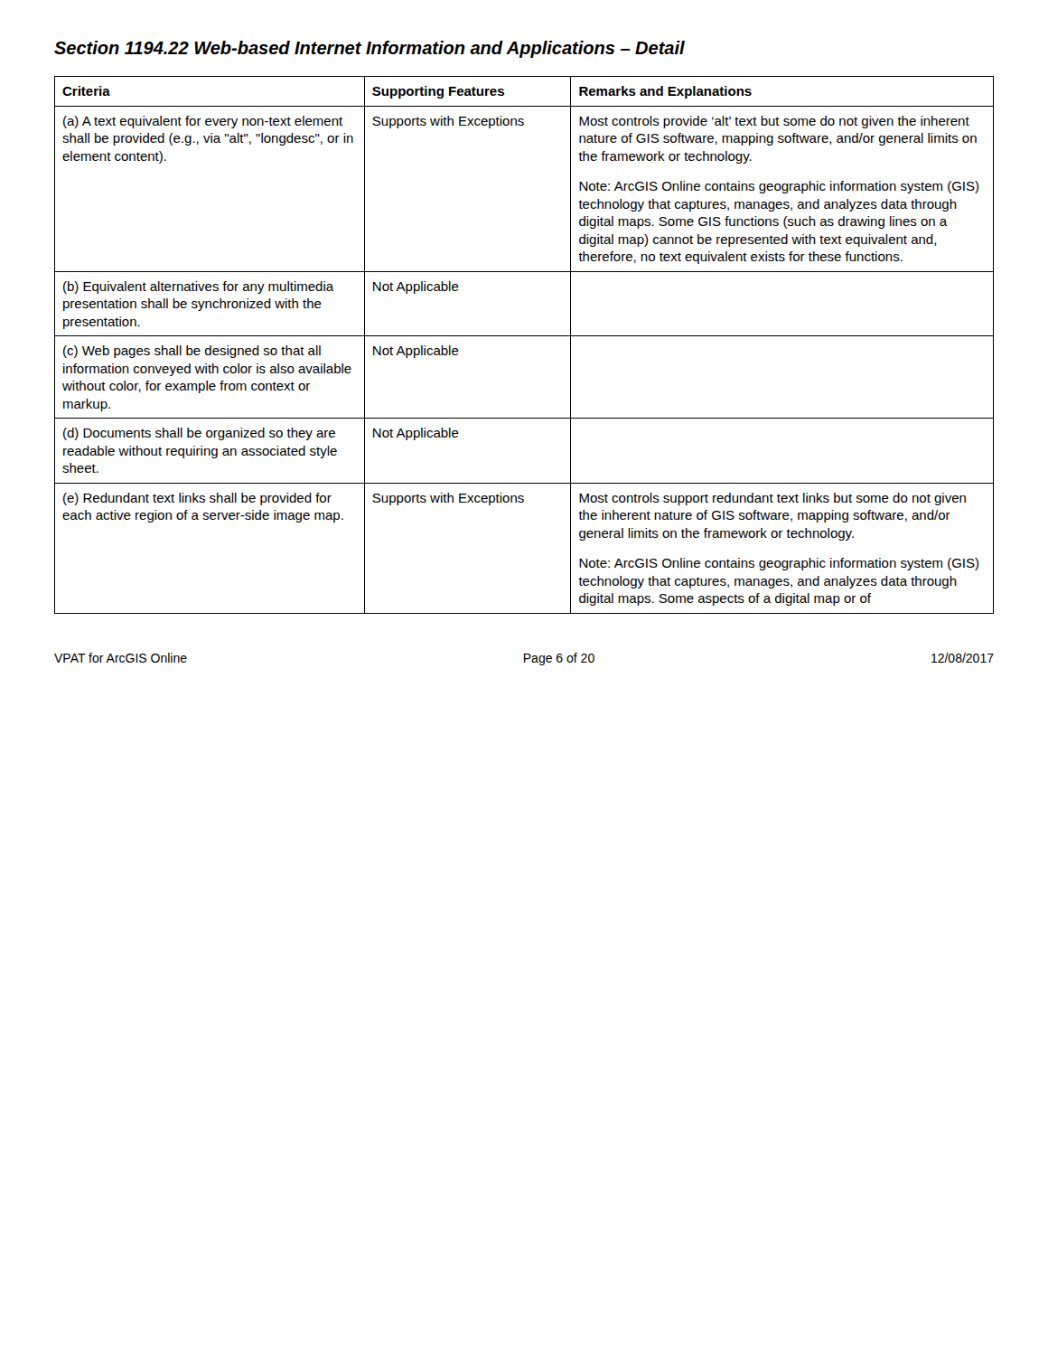Section 1194.22 Web-based Internet Information and Applications – Detail
| Criteria | Supporting Features | Remarks and Explanations |
| --- | --- | --- |
| (a) A text equivalent for every non-text element shall be provided (e.g., via "alt", "longdesc", or in element content). | Supports with Exceptions | Most controls provide ‘alt’ text but some do not given the inherent nature of GIS software, mapping software, and/or general limits on the framework or technology. Note: ArcGIS Online contains geographic information system (GIS) technology that captures, manages, and analyzes data through digital maps. Some GIS functions (such as drawing lines on a digital map) cannot be represented with text equivalent and, therefore, no text equivalent exists for these functions. |
| (b) Equivalent alternatives for any multimedia presentation shall be synchronized with the presentation. | Not Applicable | |
| (c) Web pages shall be designed so that all information conveyed with color is also available without color, for example from context or markup. | Not Applicable | |
| (d) Documents shall be organized so they are readable without requiring an associated style sheet. | Not Applicable | |
| (e) Redundant text links shall be provided for each active region of a server-side image map. | Supports with Exceptions | Most controls support redundant text links but some do not given the inherent nature of GIS software, mapping software, and/or general limits on the framework or technology. Note: ArcGIS Online contains geographic information system (GIS) technology that captures, manages, and analyzes data through digital maps. Some aspects of a digital map or of |
VPAT for ArcGIS Online Page 6 of 20 12/08/2017